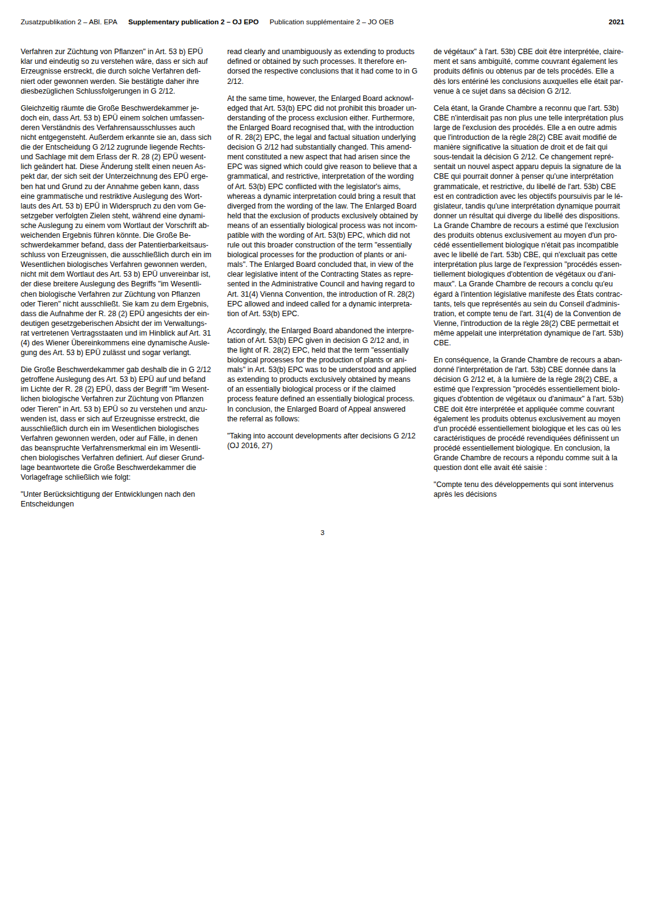Zusatzpublikation 2 – ABl. EPA Supplementary publication 2 – OJ EPO Publication supplémentaire 2 – JO OEB 2021
Verfahren zur Züchtung von Pflanzen" in Art. 53 b) EPÜ klar und eindeutig so zu verstehen wäre, dass er sich auf Erzeugnisse erstreckt, die durch solche Verfahren definiert oder gewonnen werden. Sie bestätigte daher ihre diesbezüglichen Schlussfolgerungen in G 2/12.
Gleichzeitig räumte die Große Beschwerdekammer jedoch ein, dass Art. 53 b) EPÜ einem solchen umfassenderen Verständnis des Verfahrensausschlusses auch nicht entgegensteht. Außerdem erkannte sie an, dass sich die der Entscheidung G 2/12 zugrunde liegende Rechts- und Sachlage mit dem Erlass der R. 28 (2) EPÜ wesentlich geändert hat. Diese Änderung stellt einen neuen Aspekt dar, der sich seit der Unterzeichnung des EPÜ ergeben hat und Grund zu der Annahme geben kann, dass eine grammatische und restriktive Auslegung des Wortlauts des Art. 53 b) EPÜ in Widerspruch zu den vom Gesetzgeber verfolgten Zielen steht, während eine dynamische Auslegung zu einem vom Wortlaut der Vorschrift abweichenden Ergebnis führen könnte. Die Große Beschwerdekammer befand, dass der Patentierbarkeitsausschluss von Erzeugnissen, die ausschließlich durch ein im Wesentlichen biologisches Verfahren gewonnen werden, nicht mit dem Wortlaut des Art. 53 b) EPÜ unvereinbar ist, der diese breitere Auslegung des Begriffs "im Wesentlichen biologische Verfahren zur Züchtung von Pflanzen oder Tieren" nicht ausschließt. Sie kam zu dem Ergebnis, dass die Aufnahme der R. 28 (2) EPÜ angesichts der eindeutigen gesetzgeberischen Absicht der im Verwaltungsrat vertretenen Vertragsstaaten und im Hinblick auf Art. 31 (4) des Wiener Übereinkommens eine dynamische Auslegung des Art. 53 b) EPÜ zulässt und sogar verlangt.
Die Große Beschwerdekammer gab deshalb die in G 2/12 getroffene Auslegung des Art. 53 b) EPÜ auf und befand im Lichte der R. 28 (2) EPÜ, dass der Begriff "im Wesentlichen biologische Verfahren zur Züchtung von Pflanzen oder Tieren" in Art. 53 b) EPÜ so zu verstehen und anzuwenden ist, dass er sich auf Erzeugnisse erstreckt, die ausschließlich durch ein im Wesentlichen biologisches Verfahren gewonnen werden, oder auf Fälle, in denen das beanspruchte Verfahrensmerkmal ein im Wesentlichen biologisches Verfahren definiert. Auf dieser Grundlage beantwortete die Große Beschwerdekammer die Vorlagefrage schließlich wie folgt:
"Unter Berücksichtigung der Entwicklungen nach den Entscheidungen
read clearly and unambiguously as extending to products defined or obtained by such processes. It therefore endorsed the respective conclusions that it had come to in G 2/12.
At the same time, however, the Enlarged Board acknowledged that Art. 53(b) EPC did not prohibit this broader understanding of the process exclusion either. Furthermore, the Enlarged Board recognised that, with the introduction of R. 28(2) EPC, the legal and factual situation underlying decision G 2/12 had substantially changed. This amendment constituted a new aspect that had arisen since the EPC was signed which could give reason to believe that a grammatical, and restrictive, interpretation of the wording of Art. 53(b) EPC conflicted with the legislator's aims, whereas a dynamic interpretation could bring a result that diverged from the wording of the law. The Enlarged Board held that the exclusion of products exclusively obtained by means of an essentially biological process was not incompatible with the wording of Art. 53(b) EPC, which did not rule out this broader construction of the term "essentially biological processes for the production of plants or animals". The Enlarged Board concluded that, in view of the clear legislative intent of the Contracting States as represented in the Administrative Council and having regard to Art. 31(4) Vienna Convention, the introduction of R. 28(2) EPC allowed and indeed called for a dynamic interpretation of Art. 53(b) EPC.
Accordingly, the Enlarged Board abandoned the interpretation of Art. 53(b) EPC given in decision G 2/12 and, in the light of R. 28(2) EPC, held that the term "essentially biological processes for the production of plants or animals" in Art. 53(b) EPC was to be understood and applied as extending to products exclusively obtained by means of an essentially biological process or if the claimed process feature defined an essentially biological process. In conclusion, the Enlarged Board of Appeal answered the referral as follows:
"Taking into account developments after decisions G 2/12 (OJ 2016, 27)
de végétaux" à l'art. 53b) CBE doit être interprétée, clairement et sans ambiguïté, comme couvrant également les produits définis ou obtenus par de tels procédés. Elle a dès lors entériné les conclusions auxquelles elle était parvenue à ce sujet dans sa décision G 2/12.
Cela étant, la Grande Chambre a reconnu que l'art. 53b) CBE n'interdisait pas non plus une telle interprétation plus large de l'exclusion des procédés. Elle a en outre admis que l'introduction de la règle 28(2) CBE avait modifié de manière significative la situation de droit et de fait qui sous-tendait la décision G 2/12. Ce changement représentait un nouvel aspect apparu depuis la signature de la CBE qui pourrait donner à penser qu'une interprétation grammaticale, et restrictive, du libellé de l'art. 53b) CBE est en contradiction avec les objectifs poursuivis par le législateur, tandis qu'une interprétation dynamique pourrait donner un résultat qui diverge du libellé des dispositions. La Grande Chambre de recours a estimé que l'exclusion des produits obtenus exclusivement au moyen d'un procédé essentiellement biologique n'était pas incompatible avec le libellé de l'art. 53b) CBE, qui n'excluait pas cette interprétation plus large de l'expression "procédés essentiellement biologiques d'obtention de végétaux ou d'animaux". La Grande Chambre de recours a conclu qu'eu égard à l'intention législative manifeste des États contractants, tels que représentés au sein du Conseil d'administration, et compte tenu de l'art. 31(4) de la Convention de Vienne, l'introduction de la règle 28(2) CBE permettait et même appelait une interprétation dynamique de l'art. 53b) CBE.
En conséquence, la Grande Chambre de recours a abandonné l'interprétation de l'art. 53b) CBE donnée dans la décision G 2/12 et, à la lumière de la règle 28(2) CBE, a estimé que l'expression "procédés essentiellement biologiques d'obtention de végétaux ou d'animaux" à l'art. 53b) CBE doit être interprétée et appliquée comme couvrant également les produits obtenus exclusivement au moyen d'un procédé essentiellement biologique et les cas où les caractéristiques de procédé revendiquées définissent un procédé essentiellement biologique. En conclusion, la Grande Chambre de recours a répondu comme suit à la question dont elle avait été saisie :
"Compte tenu des développements qui sont intervenus après les décisions
3